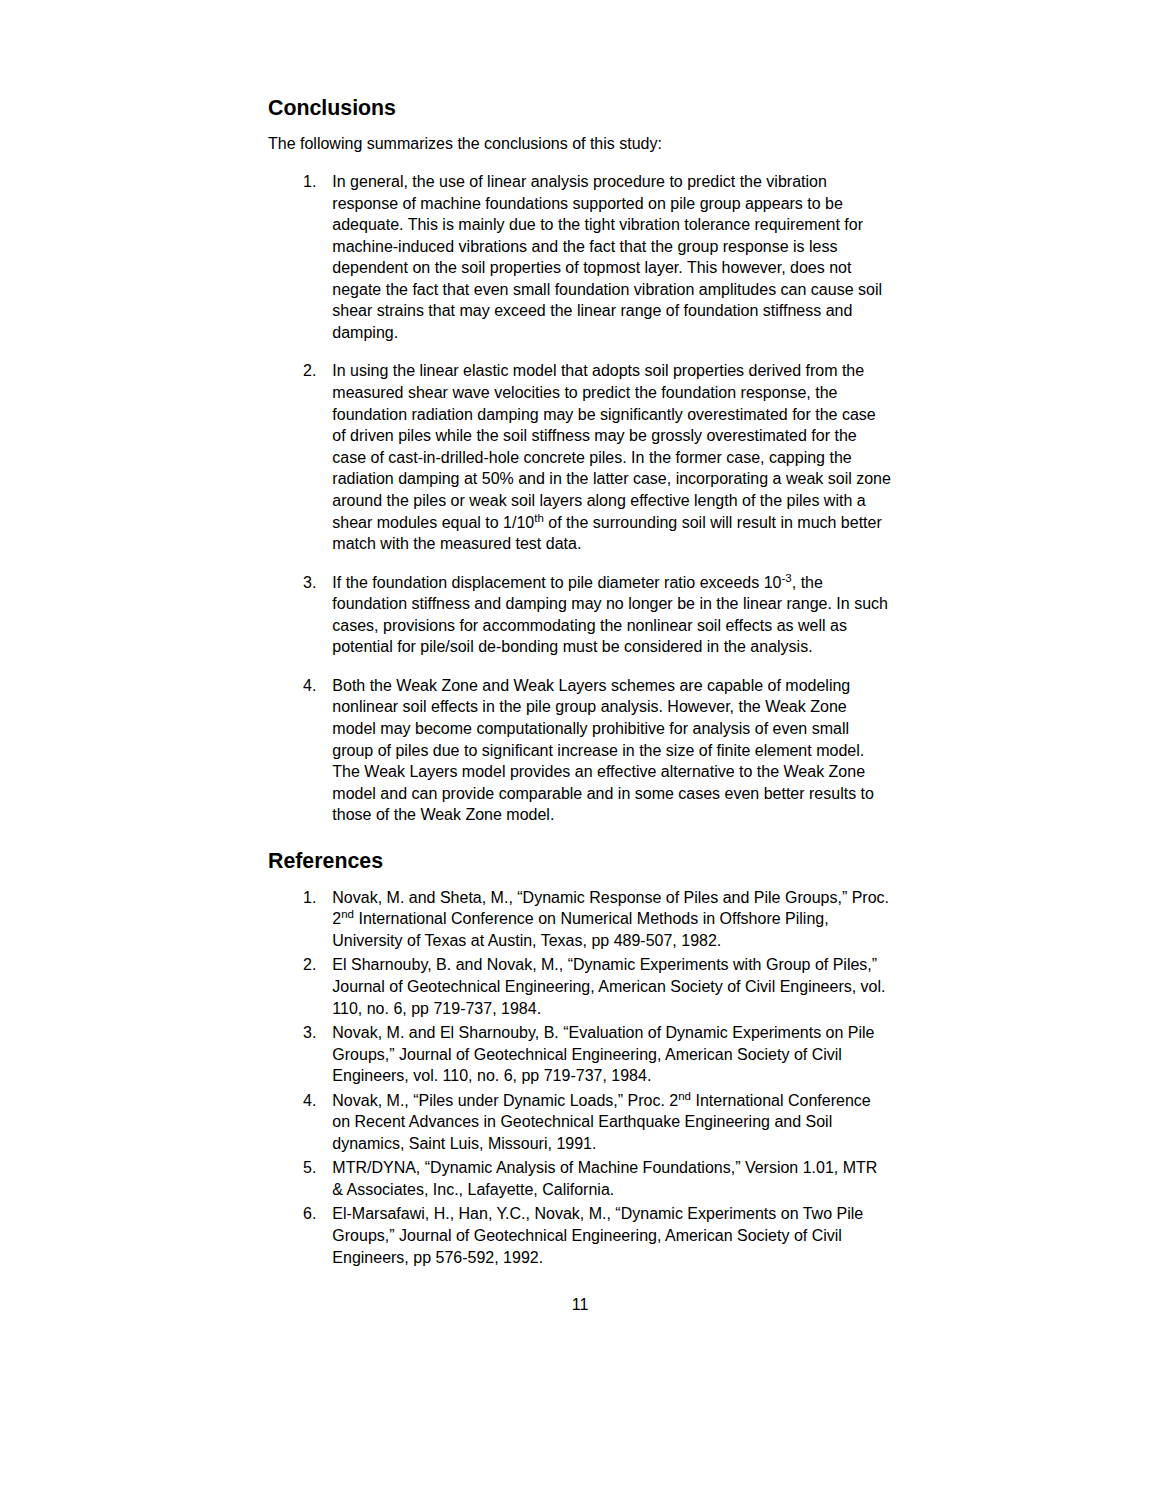Conclusions
The following summarizes the conclusions of this study:
In general, the use of linear analysis procedure to predict the vibration response of machine foundations supported on pile group appears to be adequate. This is mainly due to the tight vibration tolerance requirement for machine-induced vibrations and the fact that the group response is less dependent on the soil properties of topmost layer. This however, does not negate the fact that even small foundation vibration amplitudes can cause soil shear strains that may exceed the linear range of foundation stiffness and damping.
In using the linear elastic model that adopts soil properties derived from the measured shear wave velocities to predict the foundation response, the foundation radiation damping may be significantly overestimated for the case of driven piles while the soil stiffness may be grossly overestimated for the case of cast-in-drilled-hole concrete piles. In the former case, capping the radiation damping at 50% and in the latter case, incorporating a weak soil zone around the piles or weak soil layers along effective length of the piles with a shear modules equal to 1/10th of the surrounding soil will result in much better match with the measured test data.
If the foundation displacement to pile diameter ratio exceeds 10-3, the foundation stiffness and damping may no longer be in the linear range. In such cases, provisions for accommodating the nonlinear soil effects as well as potential for pile/soil de-bonding must be considered in the analysis.
Both the Weak Zone and Weak Layers schemes are capable of modeling nonlinear soil effects in the pile group analysis. However, the Weak Zone model may become computationally prohibitive for analysis of even small group of piles due to significant increase in the size of finite element model. The Weak Layers model provides an effective alternative to the Weak Zone model and can provide comparable and in some cases even better results to those of the Weak Zone model.
References
Novak, M. and Sheta, M., “Dynamic Response of Piles and Pile Groups,” Proc. 2nd International Conference on Numerical Methods in Offshore Piling, University of Texas at Austin, Texas, pp 489-507, 1982.
El Sharnouby, B. and Novak, M., “Dynamic Experiments with Group of Piles,” Journal of Geotechnical Engineering, American Society of Civil Engineers, vol. 110, no. 6, pp 719-737, 1984.
Novak, M. and El Sharnouby, B. “Evaluation of Dynamic Experiments on Pile Groups,” Journal of Geotechnical Engineering, American Society of Civil Engineers, vol. 110, no. 6, pp 719-737, 1984.
Novak, M., “Piles under Dynamic Loads,” Proc. 2nd International Conference on Recent Advances in Geotechnical Earthquake Engineering and Soil dynamics, Saint Luis, Missouri, 1991.
MTR/DYNA, “Dynamic Analysis of Machine Foundations,” Version 1.01, MTR & Associates, Inc., Lafayette, California.
El-Marsafawi, H., Han, Y.C., Novak, M., “Dynamic Experiments on Two Pile Groups,” Journal of Geotechnical Engineering, American Society of Civil Engineers, pp 576-592, 1992.
11